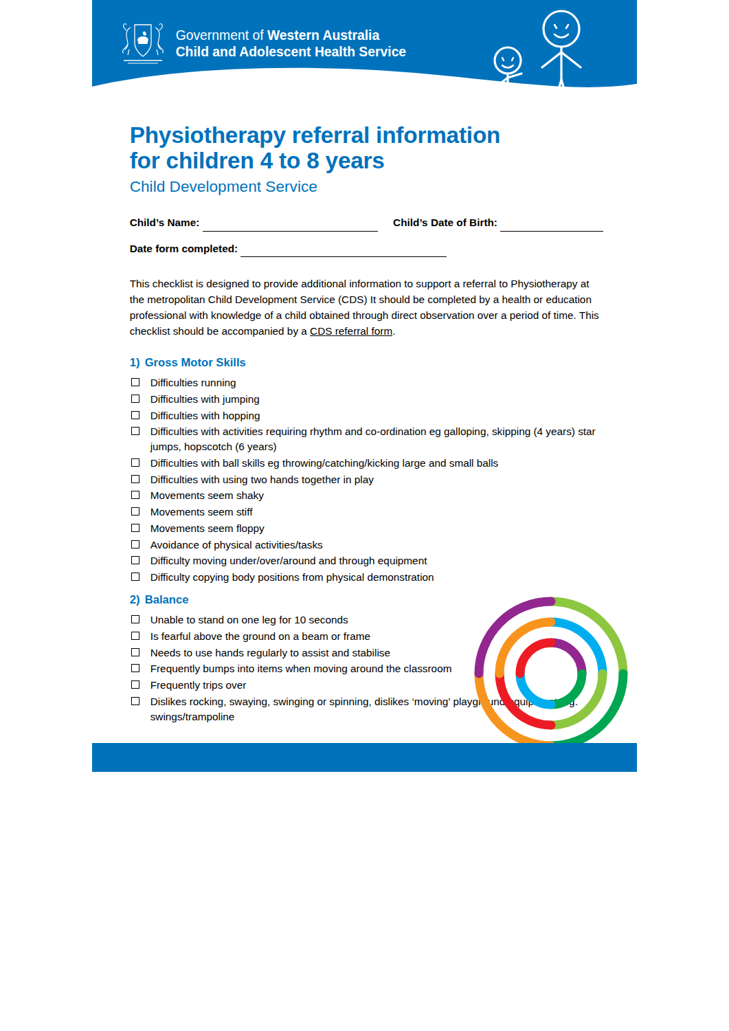Government of Western Australia
Child and Adolescent Health Service
Physiotherapy referral information
for children 4 to 8 years
Child Development Service
Child’s Name: Child’s Date of Birth:
Date form completed:
This checklist is designed to provide additional information to support a referral to Physiotherapy at the metropolitan Child Development Service (CDS) It should be completed by a health or education professional with knowledge of a child obtained through direct observation over a period of time. This checklist should be accompanied by a CDS referral form.
1) Gross Motor Skills
Difficulties running
Difficulties with jumping
Difficulties with hopping
Difficulties with activities requiring rhythm and co-ordination eg galloping, skipping (4 years) star jumps, hopscotch (6 years)
Difficulties with ball skills eg throwing/catching/kicking large and small balls
Difficulties with using two hands together in play
Movements seem shaky
Movements seem stiff
Movements seem floppy
Avoidance of physical activities/tasks
Difficulty moving under/over/around and through equipment
Difficulty copying body positions from physical demonstration
2) Balance
Unable to stand on one leg for 10 seconds
Is fearful above the ground on a beam or frame
Needs to use hands regularly to assist and stabilise
Frequently bumps into items when moving around the classroom
Frequently trips over
Dislikes rocking, swaying, swinging or spinning, dislikes ‘moving’ playground equipment e.g. swings/trampoline